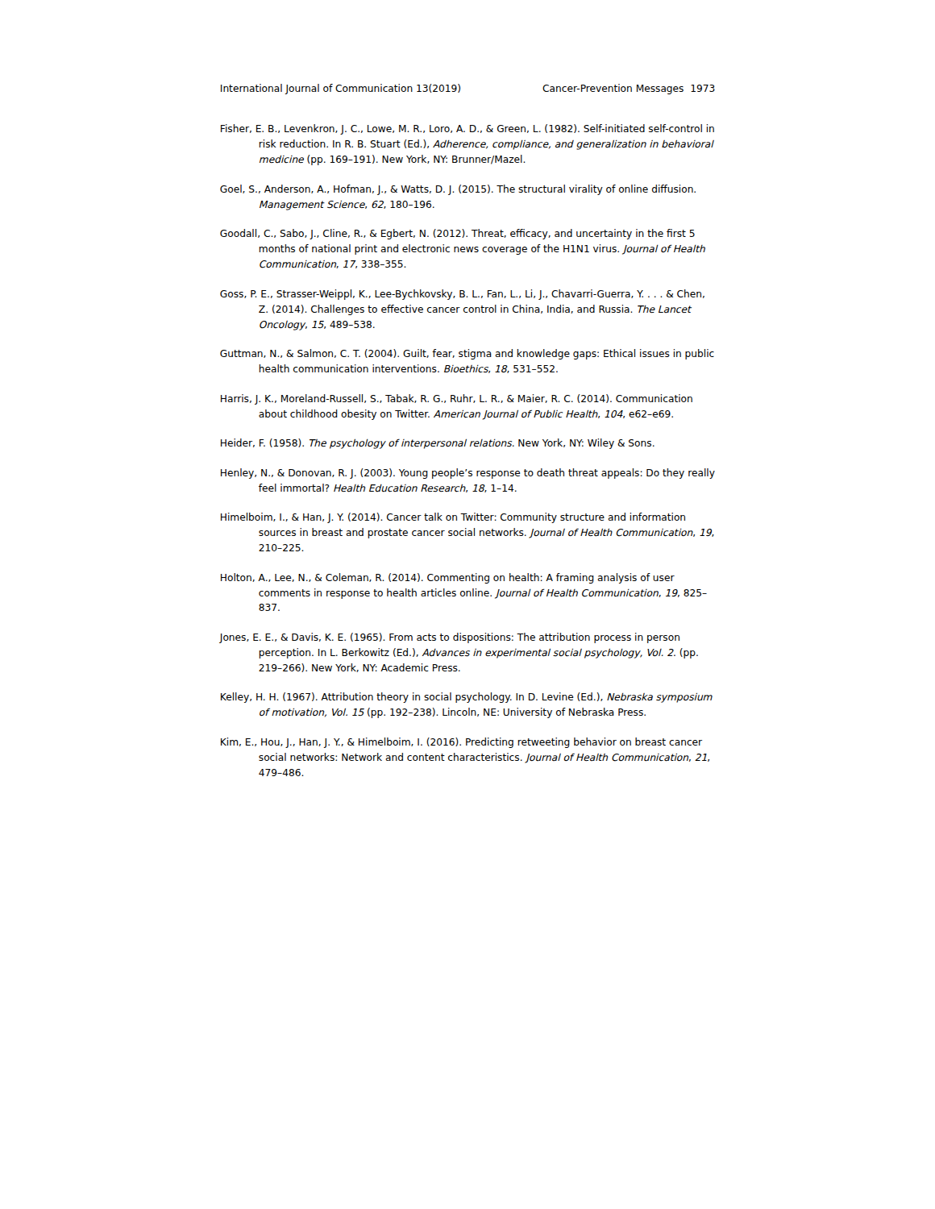International Journal of Communication 13(2019) Cancer-Prevention Messages 1973
Fisher, E. B., Levenkron, J. C., Lowe, M. R., Loro, A. D., & Green, L. (1982). Self-initiated self-control in risk reduction. In R. B. Stuart (Ed.), Adherence, compliance, and generalization in behavioral medicine (pp. 169–191). New York, NY: Brunner/Mazel.
Goel, S., Anderson, A., Hofman, J., & Watts, D. J. (2015). The structural virality of online diffusion. Management Science, 62, 180–196.
Goodall, C., Sabo, J., Cline, R., & Egbert, N. (2012). Threat, efficacy, and uncertainty in the first 5 months of national print and electronic news coverage of the H1N1 virus. Journal of Health Communication, 17, 338–355.
Goss, P. E., Strasser-Weippl, K., Lee-Bychkovsky, B. L., Fan, L., Li, J., Chavarri-Guerra, Y. . . . & Chen, Z. (2014). Challenges to effective cancer control in China, India, and Russia. The Lancet Oncology, 15, 489–538.
Guttman, N., & Salmon, C. T. (2004). Guilt, fear, stigma and knowledge gaps: Ethical issues in public health communication interventions. Bioethics, 18, 531–552.
Harris, J. K., Moreland-Russell, S., Tabak, R. G., Ruhr, L. R., & Maier, R. C. (2014). Communication about childhood obesity on Twitter. American Journal of Public Health, 104, e62–e69.
Heider, F. (1958). The psychology of interpersonal relations. New York, NY: Wiley & Sons.
Henley, N., & Donovan, R. J. (2003). Young people’s response to death threat appeals: Do they really feel immortal? Health Education Research, 18, 1–14.
Himelboim, I., & Han, J. Y. (2014). Cancer talk on Twitter: Community structure and information sources in breast and prostate cancer social networks. Journal of Health Communication, 19, 210–225.
Holton, A., Lee, N., & Coleman, R. (2014). Commenting on health: A framing analysis of user comments in response to health articles online. Journal of Health Communication, 19, 825–837.
Jones, E. E., & Davis, K. E. (1965). From acts to dispositions: The attribution process in person perception. In L. Berkowitz (Ed.), Advances in experimental social psychology, Vol. 2. (pp. 219–266). New York, NY: Academic Press.
Kelley, H. H. (1967). Attribution theory in social psychology. In D. Levine (Ed.), Nebraska symposium of motivation, Vol. 15 (pp. 192–238). Lincoln, NE: University of Nebraska Press.
Kim, E., Hou, J., Han, J. Y., & Himelboim, I. (2016). Predicting retweeting behavior on breast cancer social networks: Network and content characteristics. Journal of Health Communication, 21, 479–486.